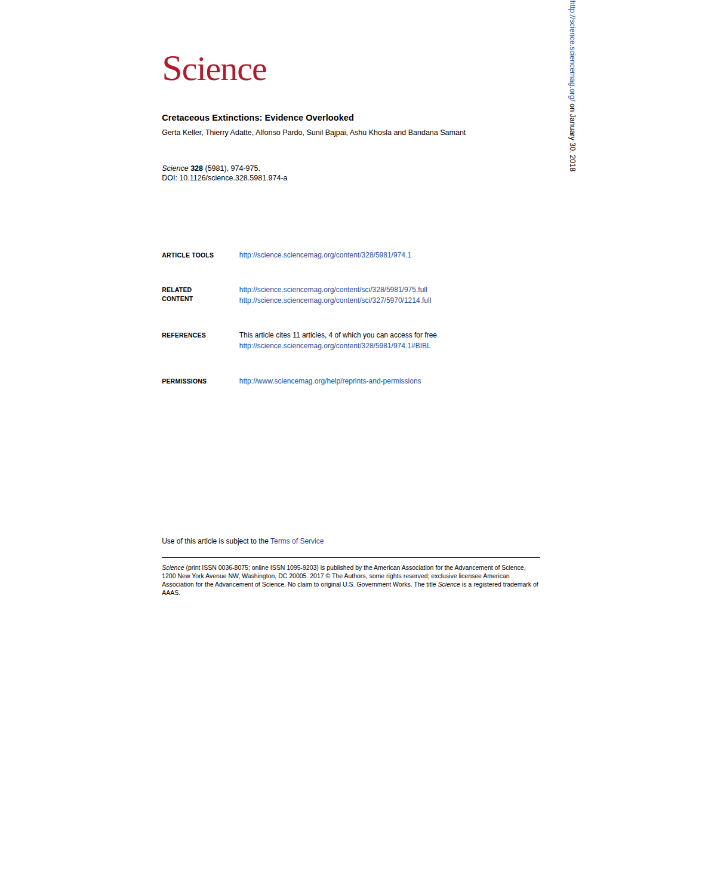Science
Cretaceous Extinctions: Evidence Overlooked
Gerta Keller, Thierry Adatte, Alfonso Pardo, Sunil Bajpai, Ashu Khosla and Bandana Samant
Science 328 (5981), 974-975.
DOI: 10.1126/science.328.5981.974-a
| ARTICLE TOOLS | http://science.sciencemag.org/content/328/5981/974.1 |
| RELATED CONTENT | http://science.sciencemag.org/content/sci/328/5981/975.full http://science.sciencemag.org/content/sci/327/5970/1214.full |
| REFERENCES | This article cites 11 articles, 4 of which you can access for free http://science.sciencemag.org/content/328/5981/974.1#BIBL |
| PERMISSIONS | http://www.sciencemag.org/help/reprints-and-permissions |
Downloaded from http://science.sciencemag.org/ on January 30, 2018
Use of this article is subject to the Terms of Service
Science (print ISSN 0036-8075; online ISSN 1095-9203) is published by the American Association for the Advancement of Science, 1200 New York Avenue NW, Washington, DC 20005. 2017 © The Authors, some rights reserved; exclusive licensee American Association for the Advancement of Science. No claim to original U.S. Government Works. The title Science is a registered trademark of AAAS.